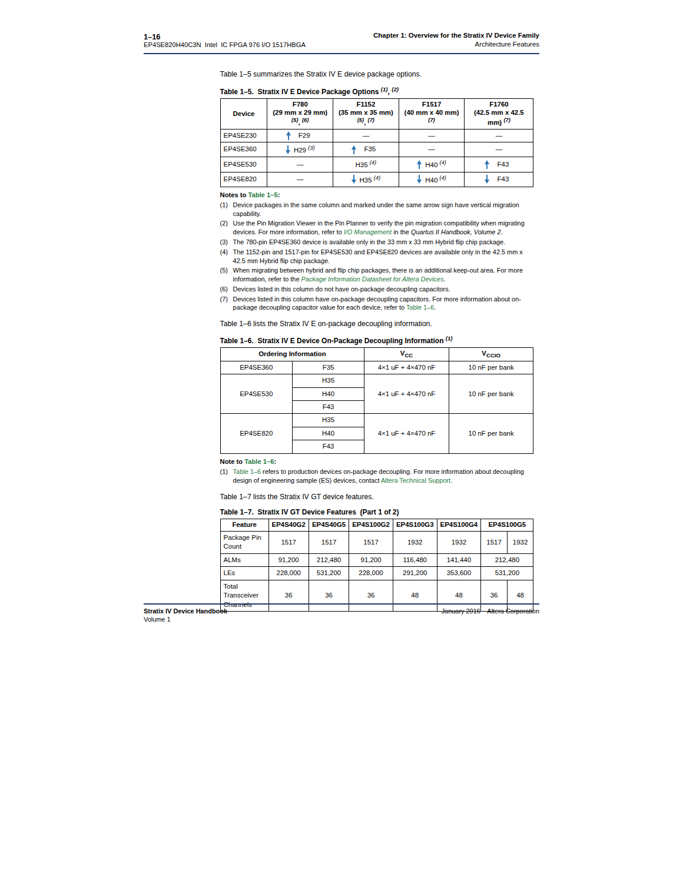1–16
Chapter 1: Overview for the Stratix IV Device Family
Architecture Features
EP4SE820H40C3N Intel IC FPGA 976 I/O 1517HBGA
Table 1–5 summarizes the Stratix IV E device package options.
Table 1–5. Stratix IV E Device Package Options (1), (2)
| Device | F780 (29 mm x 29 mm) (5) , (6) | F1152 (35 mm x 35 mm) (5) , (7) | F1517 (40 mm x 40 mm) (7) | F1760 (42.5 mm x 42.5 mm) (7) |
| --- | --- | --- | --- | --- |
| EP4SE230 | F29 | — | — | — |
| EP4SE360 | H29 (3) | F35 | — | — |
| EP4SE530 | — | H35 (4) | H40 (4) | F43 |
| EP4SE820 | — | H35 (4) | H40 (4) | F43 |
Notes to Table 1–5:
(1) Device packages in the same column and marked under the same arrow sign have vertical migration capability.
(2) Use the Pin Migration Viewer in the Pin Planner to verify the pin migration compatibility when migrating devices. For more information, refer to I/O Management in the Quartus II Handbook, Volume 2.
(3) The 780-pin EP4SE360 device is available only in the 33 mm x 33 mm Hybrid flip chip package.
(4) The 1152-pin and 1517-pin for EP4SE530 and EP4SE820 devices are available only in the 42.5 mm x 42.5 mm Hybrid flip chip package.
(5) When migrating between hybrid and flip chip packages, there is an additional keep-out area. For more information, refer to the Package Information Datasheet for Altera Devices.
(6) Devices listed in this column do not have on-package decoupling capacitors.
(7) Devices listed in this column have on-package decoupling capacitors. For more information about on-package decoupling capacitor value for each device, refer to Table 1–6.
Table 1–6 lists the Stratix IV E on-package decoupling information.
Table 1–6. Stratix IV E Device On-Package Decoupling Information (1)
| Ordering Information | V CC | V CCIO |
| --- | --- | --- |
| EP4SE360 | F35 | 4×1 uF + 4×470 nF | 10 nF per bank |
| EP4SE530 | H35 | 4×1 uF + 4×470 nF | 10 nF per bank |
| H40 |
| F43 |
| EP4SE820 | H35 | 4×1 uF + 4×470 nF | 10 nF per bank |
| H40 |
| F43 |
Note to Table 1–6:
(1) Table 1–6 refers to production devices on-package decoupling. For more information about decoupling design of engineering sample (ES) devices, contact Altera Technical Support.
Table 1–7 lists the Stratix IV GT device features.
Table 1–7. Stratix IV GT Device Features (Part 1 of 2)
| Feature | EP4S40G2 | EP4S40G5 | EP4S100G2 | EP4S100G3 | EP4S100G4 | EP4S100G5 |
| --- | --- | --- | --- | --- | --- | --- |
| Package Pin Count | 1517 | 1517 | 1517 | 1932 | 1932 | 1517 | 1932 |
| ALMs | 91,200 | 212,480 | 91,200 | 116,480 | 141,440 | 212,480 |
| LEs | 228,000 | 531,200 | 228,000 | 291,200 | 353,600 | 531,200 |
| Total Transceiver Channels | 36 | 36 | 36 | 48 | 48 | 36 | 48 |
Stratix IV Device Handbook
Volume 1
January 2016 Altera Corporation